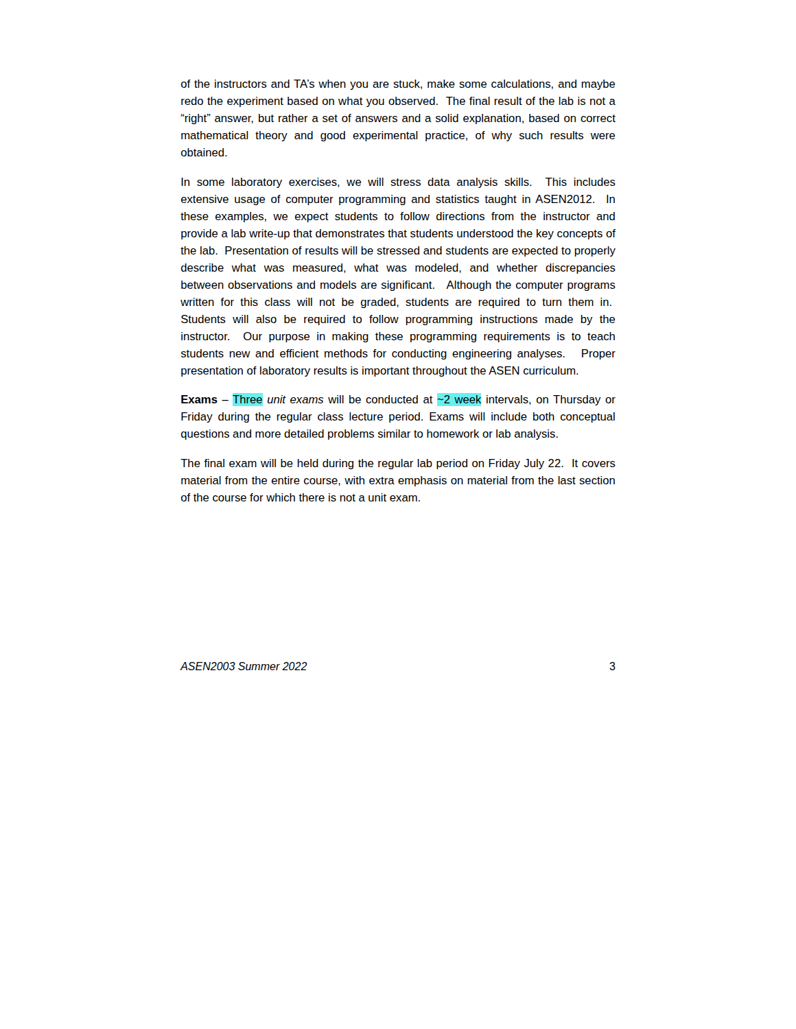of the instructors and TA’s when you are stuck, make some calculations, and maybe redo the experiment based on what you observed. The final result of the lab is not a “right” answer, but rather a set of answers and a solid explanation, based on correct mathematical theory and good experimental practice, of why such results were obtained.
In some laboratory exercises, we will stress data analysis skills. This includes extensive usage of computer programming and statistics taught in ASEN2012. In these examples, we expect students to follow directions from the instructor and provide a lab write-up that demonstrates that students understood the key concepts of the lab. Presentation of results will be stressed and students are expected to properly describe what was measured, what was modeled, and whether discrepancies between observations and models are significant. Although the computer programs written for this class will not be graded, students are required to turn them in. Students will also be required to follow programming instructions made by the instructor. Our purpose in making these programming requirements is to teach students new and efficient methods for conducting engineering analyses. Proper presentation of laboratory results is important throughout the ASEN curriculum.
Exams – Three unit exams will be conducted at ~2 week intervals, on Thursday or Friday during the regular class lecture period. Exams will include both conceptual questions and more detailed problems similar to homework or lab analysis.
The final exam will be held during the regular lab period on Friday July 22. It covers material from the entire course, with extra emphasis on material from the last section of the course for which there is not a unit exam.
ASEN2003 Summer 2022 3